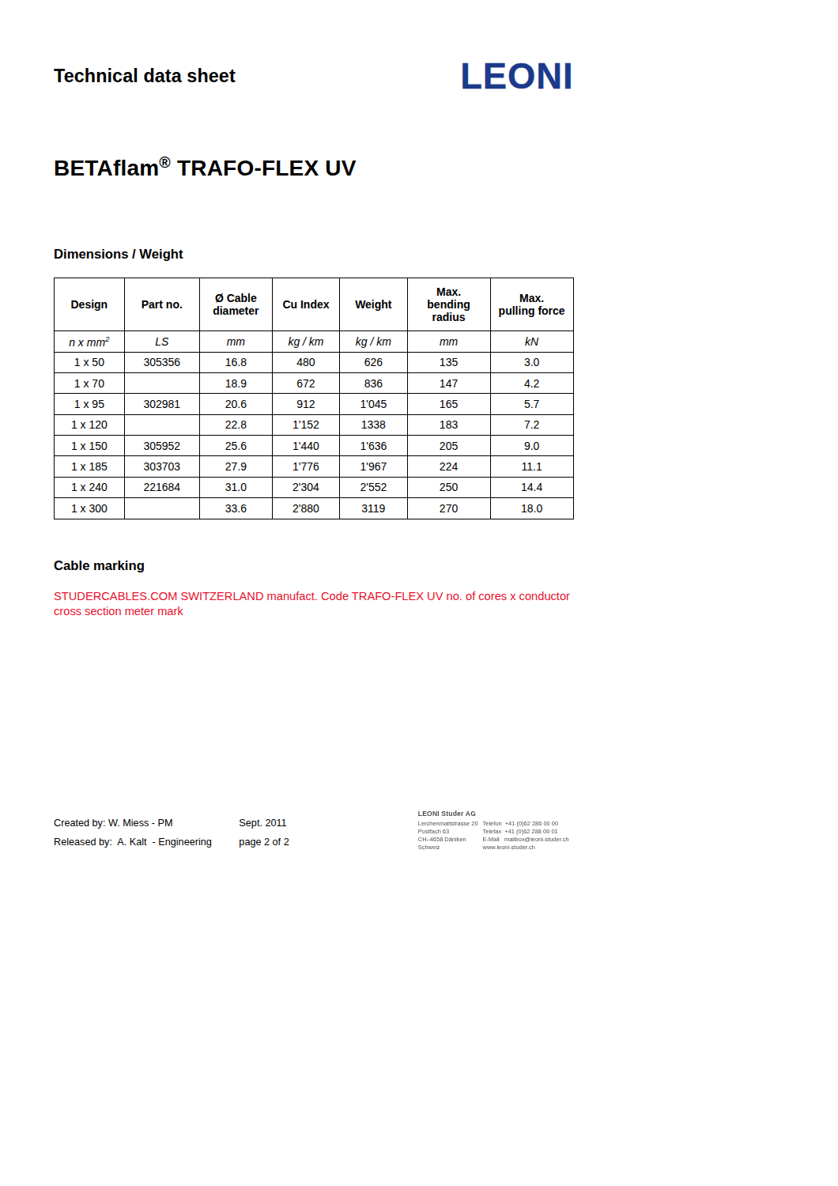Technical data sheet
LEONI
BETAflam® TRAFO-FLEX UV
Dimensions / Weight
| Design | Part no. | Ø Cable diameter | Cu Index | Weight | Max. bending radius | Max. pulling force |
| --- | --- | --- | --- | --- | --- | --- |
| n x mm 2 | LS | mm | kg / km | kg / km | mm | kN |
| 1 x 50 | 305356 | 16.8 | 480 | 626 | 135 | 3.0 |
| 1 x 70 | | 18.9 | 672 | 836 | 147 | 4.2 |
| 1 x 95 | 302981 | 20.6 | 912 | 1'045 | 165 | 5.7 |
| 1 x 120 | | 22.8 | 1'152 | 1338 | 183 | 7.2 |
| 1 x 150 | 305952 | 25.6 | 1'440 | 1'636 | 205 | 9.0 |
| 1 x 185 | 303703 | 27.9 | 1'776 | 1'967 | 224 | 11.1 |
| 1 x 240 | 221684 | 31.0 | 2'304 | 2'552 | 250 | 14.4 |
| 1 x 300 | | 33.6 | 2'880 | 3119 | 270 | 18.0 |
Cable marking
STUDERCABLES.COM SWITZERLAND manufact. Code TRAFO-FLEX UV no. of cores x conductor cross section meter mark
Created by: W. Miess - PMSept. 2011
Released by: A. Kalt - Engineeringpage 2 of 2
LEONI Studer AG
| Lerchenmattstrasse 20 | Telefon +41 (0)62 286 00 00 |
| Postfach 63 | Telefax +41 (0)62 288 00 01 |
| CH–4658 Däniken | E-Mail mailbox@leoni-studer.ch |
| Schweiz | www.leoni-studer.ch |